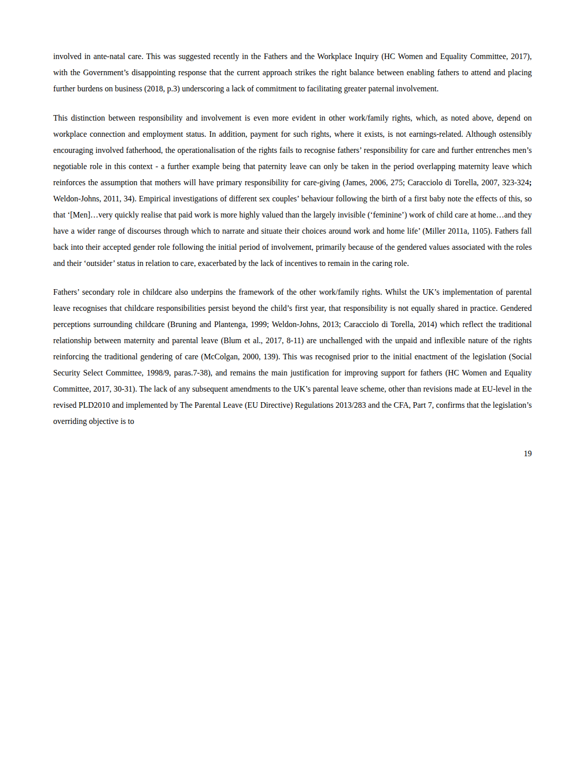involved in ante-natal care. This was suggested recently in the Fathers and the Workplace Inquiry (HC Women and Equality Committee, 2017), with the Government’s disappointing response that the current approach strikes the right balance between enabling fathers to attend and placing further burdens on business (2018, p.3) underscoring a lack of commitment to facilitating greater paternal involvement.
This distinction between responsibility and involvement is even more evident in other work/family rights, which, as noted above, depend on workplace connection and employment status. In addition, payment for such rights, where it exists, is not earnings-related. Although ostensibly encouraging involved fatherhood, the operationalisation of the rights fails to recognise fathers’ responsibility for care and further entrenches men’s negotiable role in this context - a further example being that paternity leave can only be taken in the period overlapping maternity leave which reinforces the assumption that mothers will have primary responsibility for care-giving (James, 2006, 275; Caracciolo di Torella, 2007, 323-324; Weldon-Johns, 2011, 34). Empirical investigations of different sex couples’ behaviour following the birth of a first baby note the effects of this, so that ‘[Men]…very quickly realise that paid work is more highly valued than the largely invisible (‘feminine’) work of child care at home…and they have a wider range of discourses through which to narrate and situate their choices around work and home life’ (Miller 2011a, 1105). Fathers fall back into their accepted gender role following the initial period of involvement, primarily because of the gendered values associated with the roles and their ‘outsider’ status in relation to care, exacerbated by the lack of incentives to remain in the caring role.
Fathers’ secondary role in childcare also underpins the framework of the other work/family rights. Whilst the UK’s implementation of parental leave recognises that childcare responsibilities persist beyond the child’s first year, that responsibility is not equally shared in practice. Gendered perceptions surrounding childcare (Bruning and Plantenga, 1999; Weldon-Johns, 2013; Caracciolo di Torella, 2014) which reflect the traditional relationship between maternity and parental leave (Blum et al., 2017, 8-11) are unchallenged with the unpaid and inflexible nature of the rights reinforcing the traditional gendering of care (McColgan, 2000, 139). This was recognised prior to the initial enactment of the legislation (Social Security Select Committee, 1998/9, paras.7-38), and remains the main justification for improving support for fathers (HC Women and Equality Committee, 2017, 30-31). The lack of any subsequent amendments to the UK’s parental leave scheme, other than revisions made at EU-level in the revised PLD2010 and implemented by The Parental Leave (EU Directive) Regulations 2013/283 and the CFA, Part 7, confirms that the legislation’s overriding objective is to
19